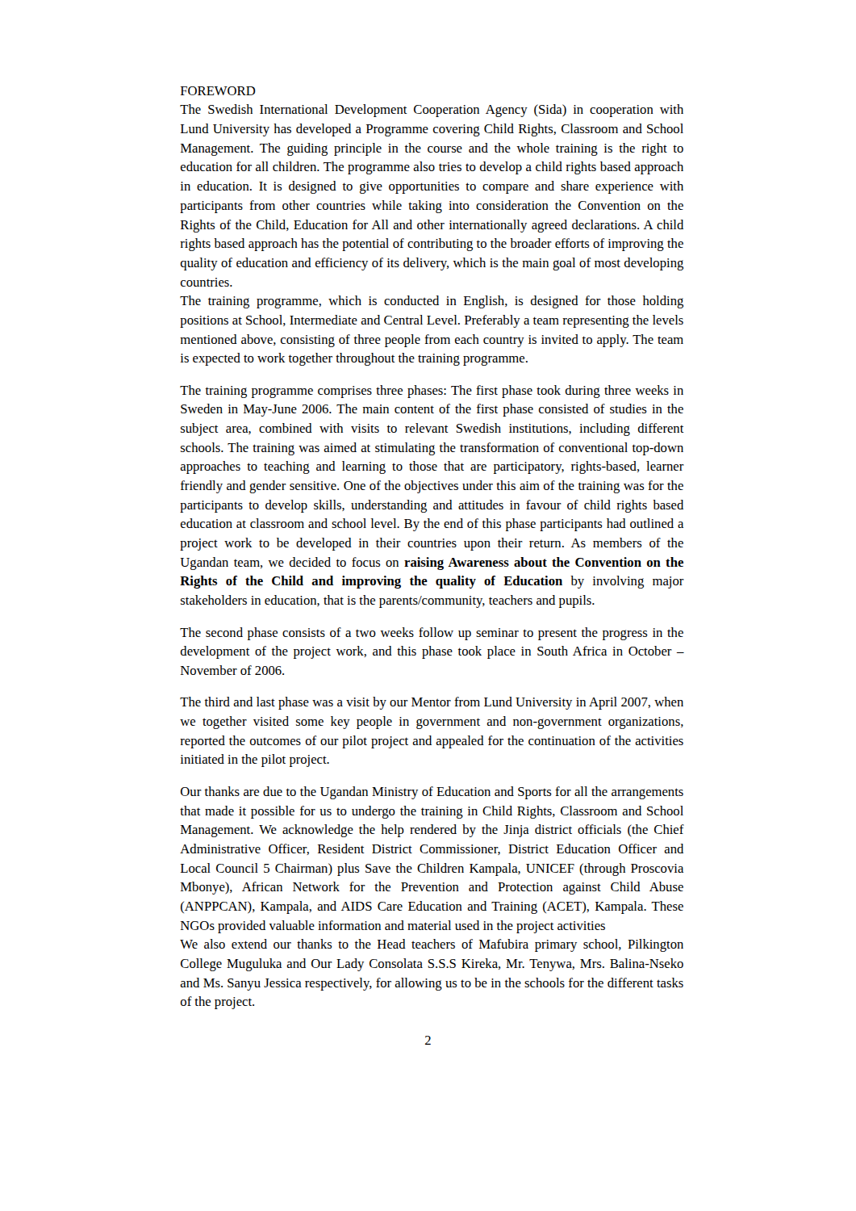FOREWORD
The Swedish International Development Cooperation Agency (Sida) in cooperation with Lund University has developed a Programme covering Child Rights, Classroom and School Management. The guiding principle in the course and the whole training is the right to education for all children. The programme also tries to develop a child rights based approach in education. It is designed to give opportunities to compare and share experience with participants from other countries while taking into consideration the Convention on the Rights of the Child, Education for All and other internationally agreed declarations. A child rights based approach has the potential of contributing to the broader efforts of improving the quality of education and efficiency of its delivery, which is the main goal of most developing countries.
The training programme, which is conducted in English, is designed for those holding positions at School, Intermediate and Central Level. Preferably a team representing the levels mentioned above, consisting of three people from each country is invited to apply. The team is expected to work together throughout the training programme.
The training programme comprises three phases: The first phase took during three weeks in Sweden in May-June 2006. The main content of the first phase consisted of studies in the subject area, combined with visits to relevant Swedish institutions, including different schools. The training was aimed at stimulating the transformation of conventional top-down approaches to teaching and learning to those that are participatory, rights-based, learner friendly and gender sensitive. One of the objectives under this aim of the training was for the participants to develop skills, understanding and attitudes in favour of child rights based education at classroom and school level. By the end of this phase participants had outlined a project work to be developed in their countries upon their return. As members of the Ugandan team, we decided to focus on raising Awareness about the Convention on the Rights of the Child and improving the quality of Education by involving major stakeholders in education, that is the parents/community, teachers and pupils.
The second phase consists of a two weeks follow up seminar to present the progress in the development of the project work, and this phase took place in South Africa in October – November of 2006.
The third and last phase was a visit by our Mentor from Lund University in April 2007, when we together visited some key people in government and non-government organizations, reported the outcomes of our pilot project and appealed for the continuation of the activities initiated in the pilot project.
Our thanks are due to the Ugandan Ministry of Education and Sports for all the arrangements that made it possible for us to undergo the training in Child Rights, Classroom and School Management. We acknowledge the help rendered by the Jinja district officials (the Chief Administrative Officer, Resident District Commissioner, District Education Officer and Local Council 5 Chairman) plus Save the Children Kampala, UNICEF (through Proscovia Mbonye), African Network for the Prevention and Protection against Child Abuse (ANPPCAN), Kampala, and AIDS Care Education and Training (ACET), Kampala. These NGOs provided valuable information and material used in the project activities
We also extend our thanks to the Head teachers of Mafubira primary school, Pilkington College Muguluka and Our Lady Consolata S.S.S Kireka, Mr. Tenywa, Mrs. Balina-Nseko and Ms. Sanyu Jessica respectively, for allowing us to be in the schools for the different tasks of the project.
2